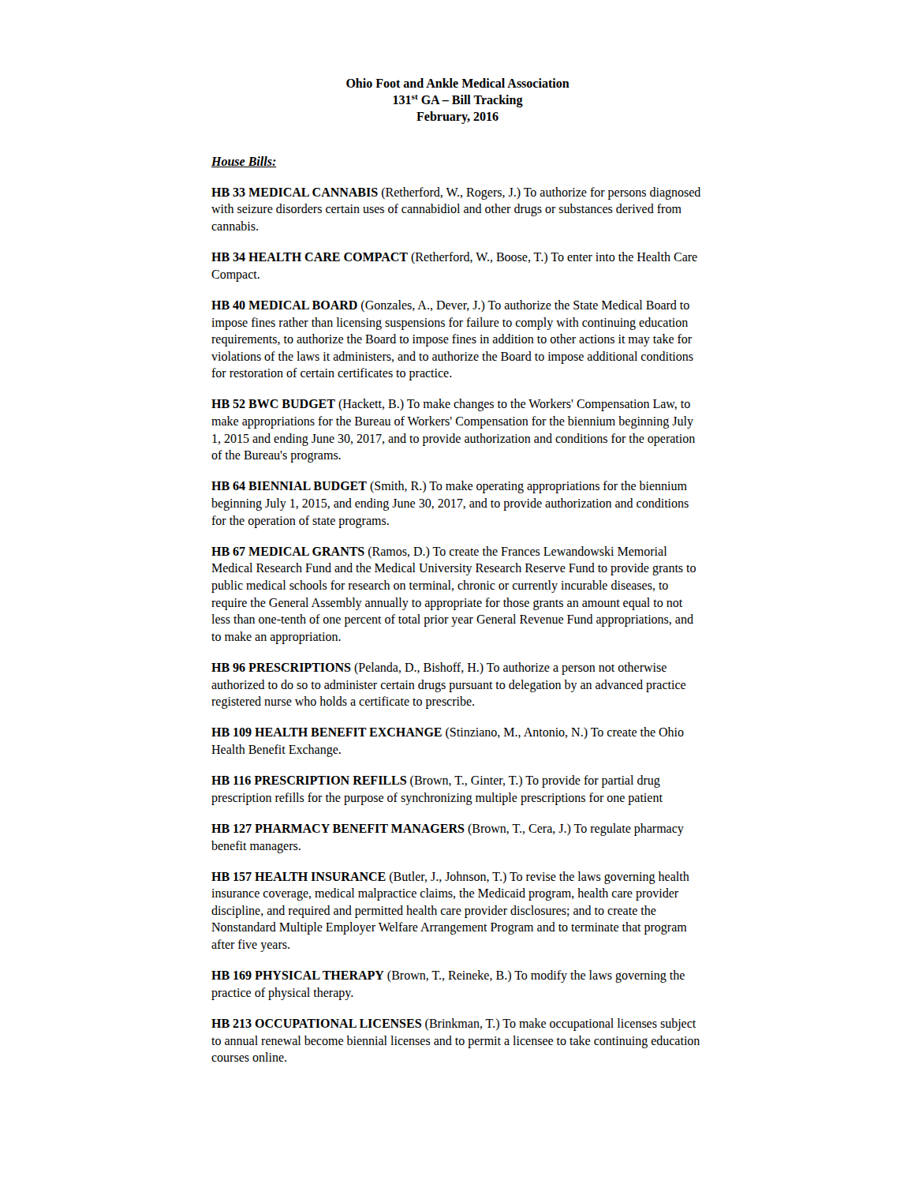Ohio Foot and Ankle Medical Association
131st GA – Bill Tracking
February, 2016
House Bills:
HB 33 MEDICAL CANNABIS (Retherford, W., Rogers, J.) To authorize for persons diagnosed with seizure disorders certain uses of cannabidiol and other drugs or substances derived from cannabis.
HB 34 HEALTH CARE COMPACT (Retherford, W., Boose, T.) To enter into the Health Care Compact.
HB 40 MEDICAL BOARD (Gonzales, A., Dever, J.) To authorize the State Medical Board to impose fines rather than licensing suspensions for failure to comply with continuing education requirements, to authorize the Board to impose fines in addition to other actions it may take for violations of the laws it administers, and to authorize the Board to impose additional conditions for restoration of certain certificates to practice.
HB 52 BWC BUDGET (Hackett, B.) To make changes to the Workers' Compensation Law, to make appropriations for the Bureau of Workers' Compensation for the biennium beginning July 1, 2015 and ending June 30, 2017, and to provide authorization and conditions for the operation of the Bureau's programs.
HB 64 BIENNIAL BUDGET (Smith, R.) To make operating appropriations for the biennium beginning July 1, 2015, and ending June 30, 2017, and to provide authorization and conditions for the operation of state programs.
HB 67 MEDICAL GRANTS (Ramos, D.) To create the Frances Lewandowski Memorial Medical Research Fund and the Medical University Research Reserve Fund to provide grants to public medical schools for research on terminal, chronic or currently incurable diseases, to require the General Assembly annually to appropriate for those grants an amount equal to not less than one-tenth of one percent of total prior year General Revenue Fund appropriations, and to make an appropriation.
HB 96 PRESCRIPTIONS (Pelanda, D., Bishoff, H.) To authorize a person not otherwise authorized to do so to administer certain drugs pursuant to delegation by an advanced practice registered nurse who holds a certificate to prescribe.
HB 109 HEALTH BENEFIT EXCHANGE (Stinziano, M., Antonio, N.) To create the Ohio Health Benefit Exchange.
HB 116 PRESCRIPTION REFILLS (Brown, T., Ginter, T.) To provide for partial drug prescription refills for the purpose of synchronizing multiple prescriptions for one patient
HB 127 PHARMACY BENEFIT MANAGERS (Brown, T., Cera, J.) To regulate pharmacy benefit managers.
HB 157 HEALTH INSURANCE (Butler, J., Johnson, T.) To revise the laws governing health insurance coverage, medical malpractice claims, the Medicaid program, health care provider discipline, and required and permitted health care provider disclosures; and to create the Nonstandard Multiple Employer Welfare Arrangement Program and to terminate that program after five years.
HB 169 PHYSICAL THERAPY (Brown, T., Reineke, B.) To modify the laws governing the practice of physical therapy.
HB 213 OCCUPATIONAL LICENSES (Brinkman, T.) To make occupational licenses subject to annual renewal become biennial licenses and to permit a licensee to take continuing education courses online.